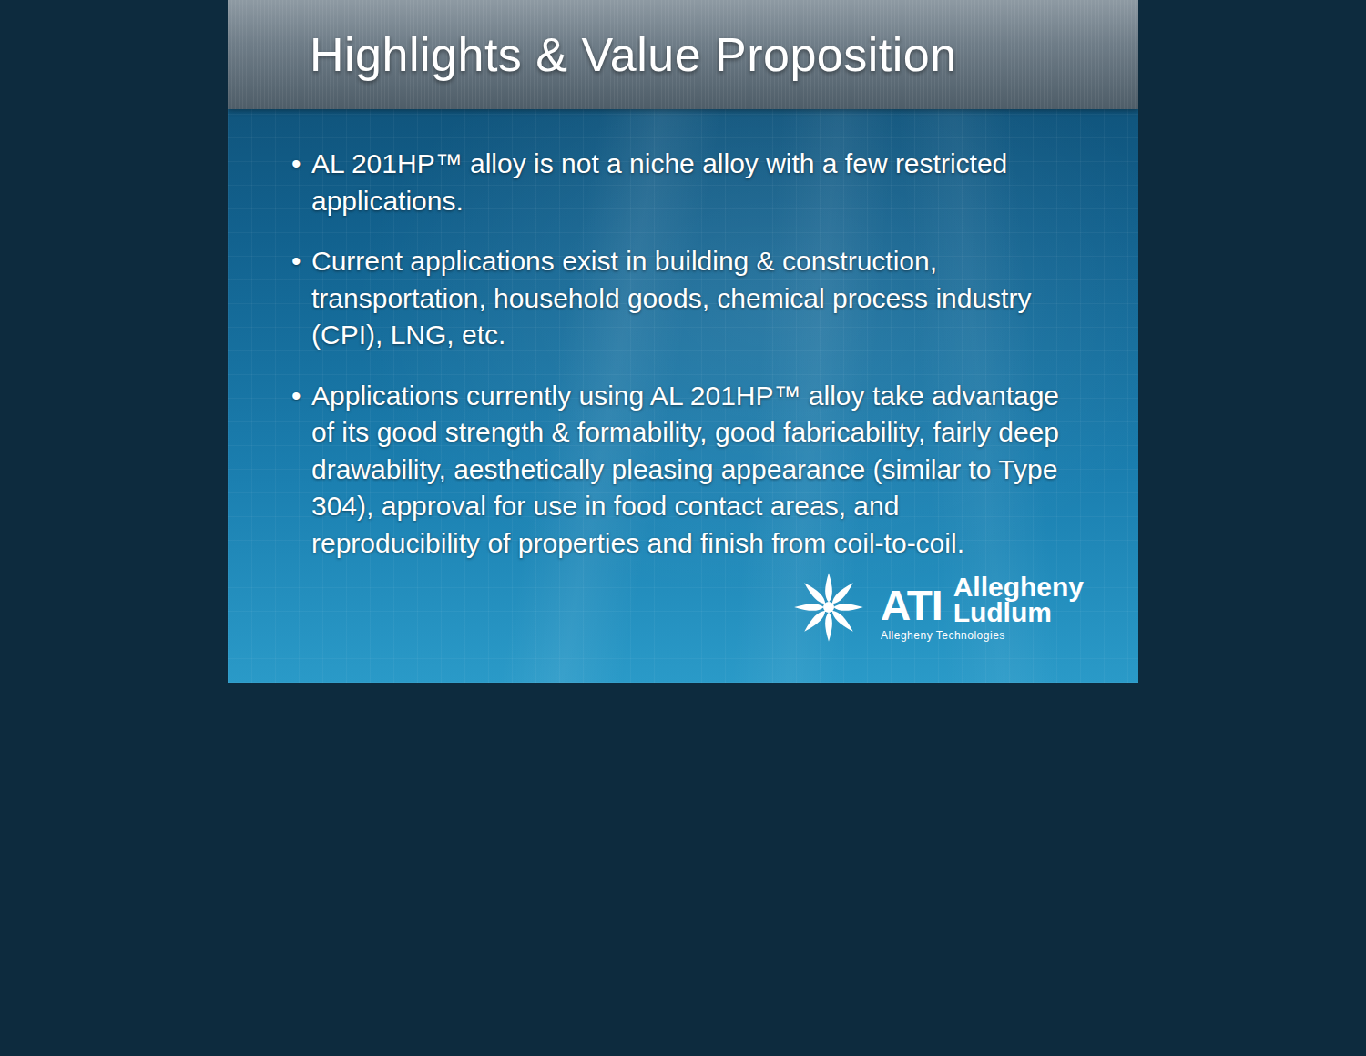Highlights & Value Proposition
AL 201HP™ alloy is not a niche alloy with a few restricted applications.
Current applications exist in building & construction, transportation, household goods, chemical process industry (CPI), LNG, etc.
Applications currently using AL 201HP™ alloy take advantage of its good strength & formability, good fabricability, fairly deep drawability, aesthetically pleasing appearance (similar to Type 304), approval for use in food contact areas, and reproducibility of properties and finish from coil-to-coil.
ATI Allegheny
Ludlum
Allegheny Technologies